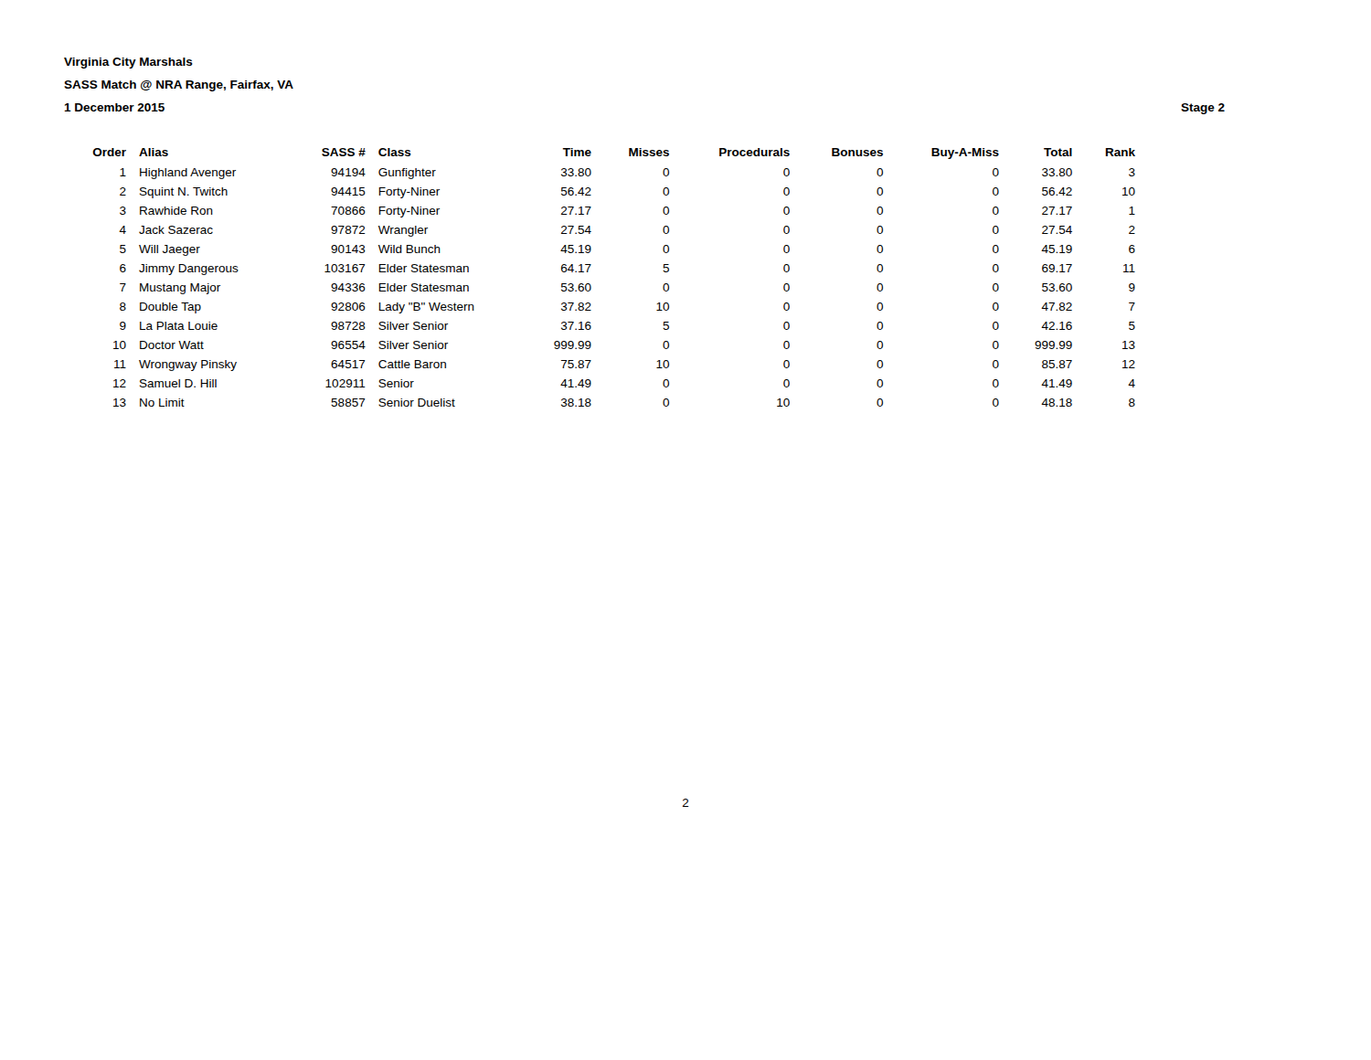Virginia City Marshals
SASS Match @ NRA Range, Fairfax, VA
1 December 2015Stage 2
| Order | Alias | SASS # | Class | Time | Misses | Procedurals | Bonuses | Buy-A-Miss | Total | Rank |
| --- | --- | --- | --- | --- | --- | --- | --- | --- | --- | --- |
| 1 | Highland Avenger | 94194 | Gunfighter | 33.80 | 0 | 0 | 0 | 0 | 33.80 | 3 |
| 2 | Squint N. Twitch | 94415 | Forty-Niner | 56.42 | 0 | 0 | 0 | 0 | 56.42 | 10 |
| 3 | Rawhide Ron | 70866 | Forty-Niner | 27.17 | 0 | 0 | 0 | 0 | 27.17 | 1 |
| 4 | Jack Sazerac | 97872 | Wrangler | 27.54 | 0 | 0 | 0 | 0 | 27.54 | 2 |
| 5 | Will Jaeger | 90143 | Wild Bunch | 45.19 | 0 | 0 | 0 | 0 | 45.19 | 6 |
| 6 | Jimmy Dangerous | 103167 | Elder Statesman | 64.17 | 5 | 0 | 0 | 0 | 69.17 | 11 |
| 7 | Mustang Major | 94336 | Elder Statesman | 53.60 | 0 | 0 | 0 | 0 | 53.60 | 9 |
| 8 | Double Tap | 92806 | Lady "B" Western | 37.82 | 10 | 0 | 0 | 0 | 47.82 | 7 |
| 9 | La Plata Louie | 98728 | Silver Senior | 37.16 | 5 | 0 | 0 | 0 | 42.16 | 5 |
| 10 | Doctor Watt | 96554 | Silver Senior | 999.99 | 0 | 0 | 0 | 0 | 999.99 | 13 |
| 11 | Wrongway Pinsky | 64517 | Cattle Baron | 75.87 | 10 | 0 | 0 | 0 | 85.87 | 12 |
| 12 | Samuel D. Hill | 102911 | Senior | 41.49 | 0 | 0 | 0 | 0 | 41.49 | 4 |
| 13 | No Limit | 58857 | Senior Duelist | 38.18 | 0 | 10 | 0 | 0 | 48.18 | 8 |
2